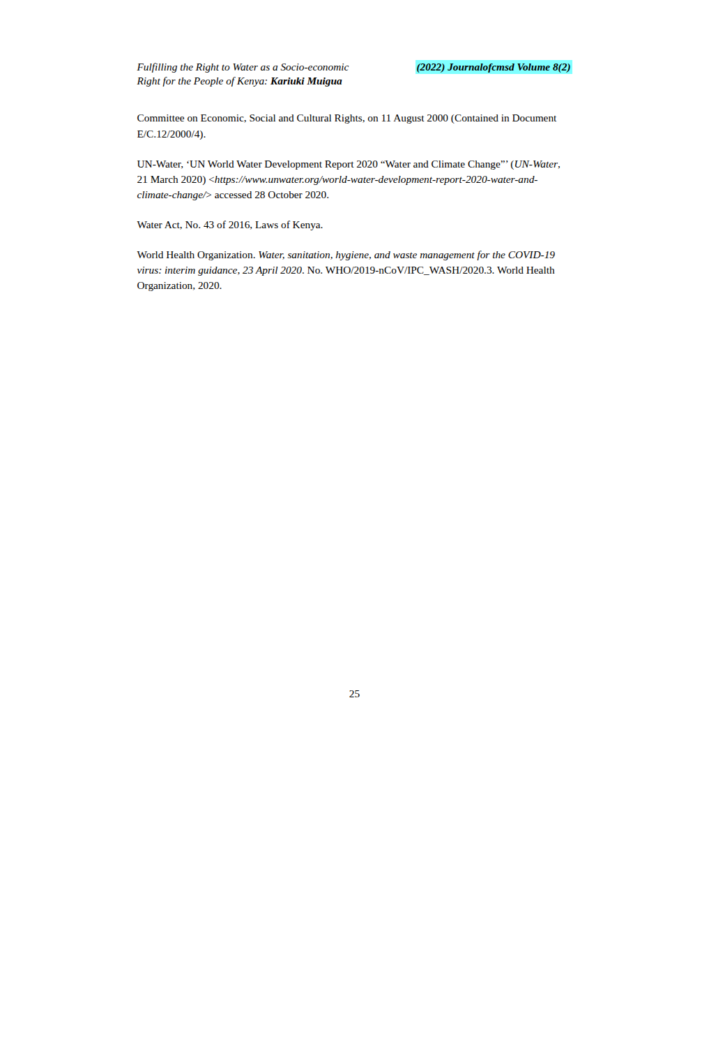Fulfilling the Right to Water as a Socio-economic
Right for the People of Kenya: Kariuki Muigua
(2022) Journalofcmsd Volume 8(2)
Committee on Economic, Social and Cultural Rights, on 11 August 2000 (Contained in Document E/C.12/2000/4).
UN-Water, ‘UN World Water Development Report 2020 “Water and Climate Change”’ (UN-Water, 21 March 2020) <https://www.unwater.org/world-water-development-report-2020-water-and-climate-change/> accessed 28 October 2020.
Water Act, No. 43 of 2016, Laws of Kenya.
World Health Organization. Water, sanitation, hygiene, and waste management for the COVID-19 virus: interim guidance, 23 April 2020. No. WHO/2019-nCoV/IPC_WASH/2020.3. World Health Organization, 2020.
25